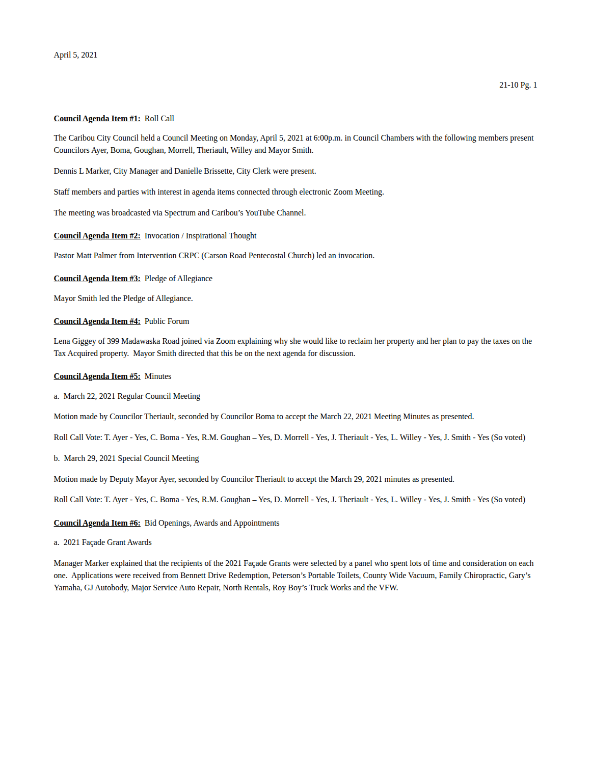April 5, 2021
21-10 Pg. 1
Council Agenda Item #1: Roll Call
The Caribou City Council held a Council Meeting on Monday, April 5, 2021 at 6:00p.m. in Council Chambers with the following members present Councilors Ayer, Boma, Goughan, Morrell, Theriault, Willey and Mayor Smith.
Dennis L Marker, City Manager and Danielle Brissette, City Clerk were present.
Staff members and parties with interest in agenda items connected through electronic Zoom Meeting.
The meeting was broadcasted via Spectrum and Caribou’s YouTube Channel.
Council Agenda Item #2: Invocation / Inspirational Thought
Pastor Matt Palmer from Intervention CRPC (Carson Road Pentecostal Church) led an invocation.
Council Agenda Item #3: Pledge of Allegiance
Mayor Smith led the Pledge of Allegiance.
Council Agenda Item #4: Public Forum
Lena Giggey of 399 Madawaska Road joined via Zoom explaining why she would like to reclaim her property and her plan to pay the taxes on the Tax Acquired property. Mayor Smith directed that this be on the next agenda for discussion.
Council Agenda Item #5: Minutes
a. March 22, 2021 Regular Council Meeting
Motion made by Councilor Theriault, seconded by Councilor Boma to accept the March 22, 2021 Meeting Minutes as presented.
Roll Call Vote: T. Ayer - Yes, C. Boma - Yes, R.M. Goughan – Yes, D. Morrell - Yes, J. Theriault - Yes, L. Willey - Yes, J. Smith - Yes (So voted)
b. March 29, 2021 Special Council Meeting
Motion made by Deputy Mayor Ayer, seconded by Councilor Theriault to accept the March 29, 2021 minutes as presented.
Roll Call Vote: T. Ayer - Yes, C. Boma - Yes, R.M. Goughan – Yes, D. Morrell - Yes, J. Theriault - Yes, L. Willey - Yes, J. Smith - Yes (So voted)
Council Agenda Item #6: Bid Openings, Awards and Appointments
a. 2021 Façade Grant Awards
Manager Marker explained that the recipients of the 2021 Façade Grants were selected by a panel who spent lots of time and consideration on each one. Applications were received from Bennett Drive Redemption, Peterson’s Portable Toilets, County Wide Vacuum, Family Chiropractic, Gary’s Yamaha, GJ Autobody, Major Service Auto Repair, North Rentals, Roy Boy’s Truck Works and the VFW.